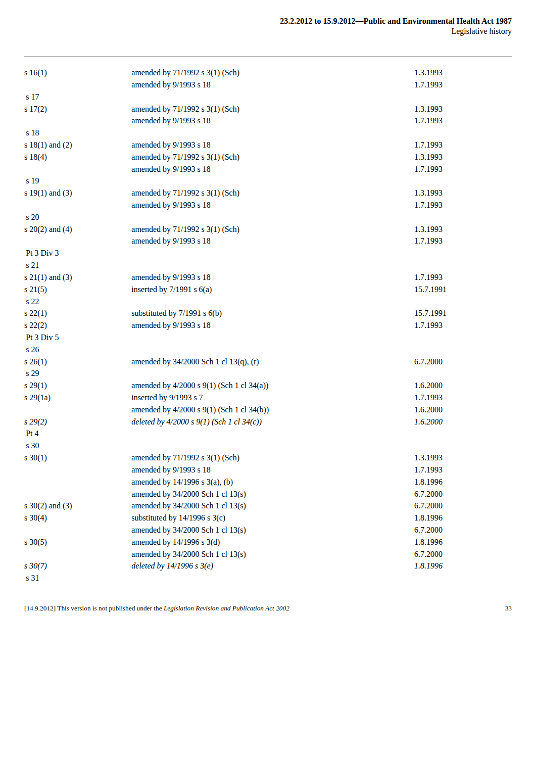23.2.2012 to 15.9.2012—Public and Environmental Health Act 1987
Legislative history
| s 16(1) | amended by 71/1992 s 3(1) (Sch) | 1.3.1993 |
| | amended by 9/1993 s 18 | 1.7.1993 |
| s 17 | | |
| s 17(2) | amended by 71/1992 s 3(1) (Sch) | 1.3.1993 |
| | amended by 9/1993 s 18 | 1.7.1993 |
| s 18 | | |
| s 18(1) and (2) | amended by 9/1993 s 18 | 1.7.1993 |
| s 18(4) | amended by 71/1992 s 3(1) (Sch) | 1.3.1993 |
| | amended by 9/1993 s 18 | 1.7.1993 |
| s 19 | | |
| s 19(1) and (3) | amended by 71/1992 s 3(1) (Sch) | 1.3.1993 |
| | amended by 9/1993 s 18 | 1.7.1993 |
| s 20 | | |
| s 20(2) and (4) | amended by 71/1992 s 3(1) (Sch) | 1.3.1993 |
| | amended by 9/1993 s 18 | 1.7.1993 |
| Pt 3 Div 3 | | |
| s 21 | | |
| s 21(1) and (3) | amended by 9/1993 s 18 | 1.7.1993 |
| s 21(5) | inserted by 7/1991 s 6(a) | 15.7.1991 |
| s 22 | | |
| s 22(1) | substituted by 7/1991 s 6(b) | 15.7.1991 |
| s 22(2) | amended by 9/1993 s 18 | 1.7.1993 |
| Pt 3 Div 5 | | |
| s 26 | | |
| s 26(1) | amended by 34/2000 Sch 1 cl 13(q), (r) | 6.7.2000 |
| s 29 | | |
| s 29(1) | amended by 4/2000 s 9(1) (Sch 1 cl 34(a)) | 1.6.2000 |
| s 29(1a) | inserted by 9/1993 s 7 | 1.7.1993 |
| | amended by 4/2000 s 9(1) (Sch 1 cl 34(b)) | 1.6.2000 |
| s 29(2) | deleted by 4/2000 s 9(1) (Sch 1 cl 34(c)) | 1.6.2000 |
| Pt 4 | | |
| s 30 | | |
| s 30(1) | amended by 71/1992 s 3(1) (Sch) | 1.3.1993 |
| | amended by 9/1993 s 18 | 1.7.1993 |
| | amended by 14/1996 s 3(a), (b) | 1.8.1996 |
| | amended by 34/2000 Sch 1 cl 13(s) | 6.7.2000 |
| s 30(2) and (3) | amended by 34/2000 Sch 1 cl 13(s) | 6.7.2000 |
| s 30(4) | substituted by 14/1996 s 3(c) | 1.8.1996 |
| | amended by 34/2000 Sch 1 cl 13(s) | 6.7.2000 |
| s 30(5) | amended by 14/1996 s 3(d) | 1.8.1996 |
| | amended by 34/2000 Sch 1 cl 13(s) | 6.7.2000 |
| s 30(7) | deleted by 14/1996 s 3(e) | 1.8.1996 |
| s 31 | | |
[14.9.2012] This version is not published under the Legislation Revision and Publication Act 2002
33